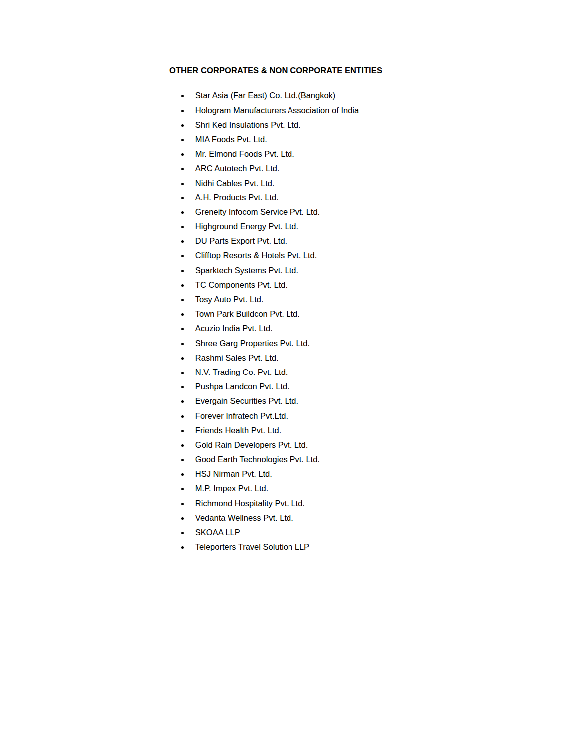OTHER CORPORATES & NON CORPORATE ENTITIES
Star Asia (Far East) Co. Ltd.(Bangkok)
Hologram Manufacturers Association of India
Shri Ked Insulations Pvt. Ltd.
MIA Foods Pvt. Ltd.
Mr. Elmond Foods Pvt. Ltd.
ARC Autotech Pvt. Ltd.
Nidhi Cables Pvt. Ltd.
A.H. Products Pvt. Ltd.
Greneity Infocom Service Pvt. Ltd.
Highground Energy Pvt. Ltd.
DU Parts Export Pvt. Ltd.
Clifftop Resorts & Hotels Pvt. Ltd.
Sparktech Systems Pvt. Ltd.
TC Components Pvt. Ltd.
Tosy Auto Pvt. Ltd.
Town Park Buildcon Pvt. Ltd.
Acuzio India Pvt. Ltd.
Shree Garg Properties Pvt. Ltd.
Rashmi Sales Pvt. Ltd.
N.V. Trading Co. Pvt. Ltd.
Pushpa Landcon Pvt. Ltd.
Evergain Securities Pvt. Ltd.
Forever Infratech Pvt.Ltd.
Friends Health Pvt. Ltd.
Gold Rain Developers Pvt. Ltd.
Good Earth Technologies Pvt. Ltd.
HSJ Nirman Pvt. Ltd.
M.P. Impex Pvt. Ltd.
Richmond Hospitality Pvt. Ltd.
Vedanta Wellness Pvt. Ltd.
SKOAA LLP
Teleporters Travel Solution LLP